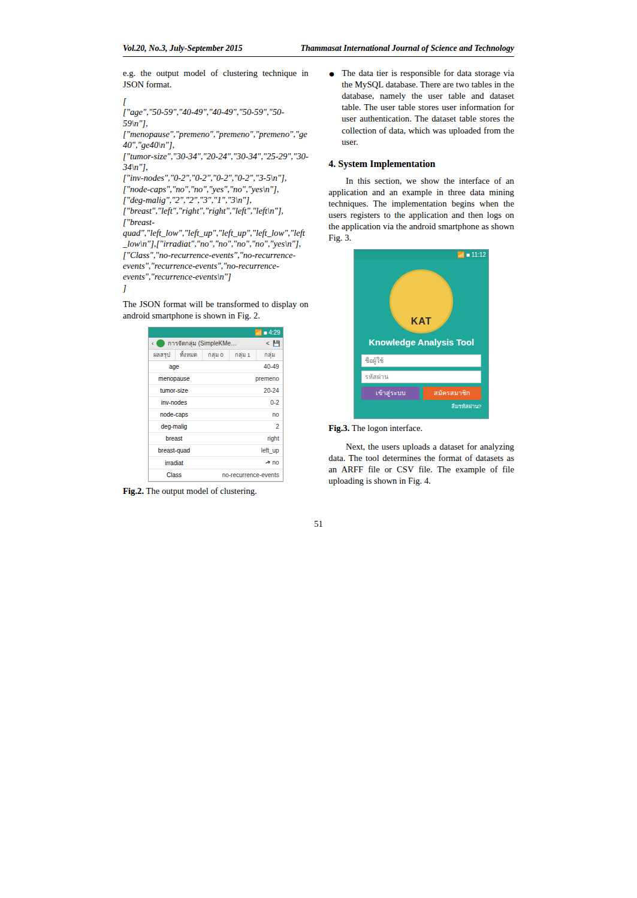Vol.20, No.3, July-September 2015
Thammasat International Journal of Science and Technology
e.g. the output model of clustering technique in JSON format.
[
["age","50-59","40-49","40-49","50-59","50-59\n"],
["menopause","premeno","premeno","premeno","ge40","ge40\n"],
["tumor-size","30-34","20-24","30-34","25-29","30-34\n"],
["inv-nodes","0-2","0-2","0-2","0-2","3-5\n"],
["node-caps","no","no","yes","no","yes\n"],
["deg-malig","2","2","3","1","3\n"],
["breast","left","right","right","left","left\n"],
["breast-quad","left_low","left_up","left_up","left_low","left_low\n"],["irradiat","no","no","no","no","yes\n"],
["Class","no-recurrence-events","no-recurrence-events","recurrence-events","no-recurrence-events","recurrence-events\n"]
]
The JSON format will be transformed to display on android smartphone is shown in Fig. 2.
📶 ■ 4:29
‹ การจัดกลุ่ม (SimpleKMe… < 💾
ผลสรุป
ทั้งหมด
กลุ่ม 0
กลุ่ม 1
กลุ่ม
| age | 40-49 |
| menopause | premeno |
| tumor-size | 20-24 |
| inv-nodes | 0-2 |
| node-caps | no |
| deg-malig | 2 |
| breast | right |
| breast-quad | left_up |
| irradiat | ➔ no |
| Class | no-recurrence-events |
Fig.2. The output model of clustering.
●
The data tier is responsible for data storage via the MySQL database. There are two tables in the database, namely the user table and dataset table. The user table stores user information for user authentication. The dataset table stores the collection of data, which was uploaded from the user.
4. System Implementation
In this section, we show the interface of an application and an example in three data mining techniques. The implementation begins when the users registers to the application and then logs on the application via the android smartphone as shown Fig. 3.
📶 ■ 11:12
KAT
Knowledge Analysis Tool
ชื่อผู้ใช้
รหัสผ่าน
เข้าสู่ระบบ
สมัครสมาชิก
ลืมรหัสผ่าน?
Fig.3. The logon interface.
Next, the users uploads a dataset for analyzing data. The tool determines the format of datasets as an ARFF file or CSV file. The example of file uploading is shown in Fig. 4.
51